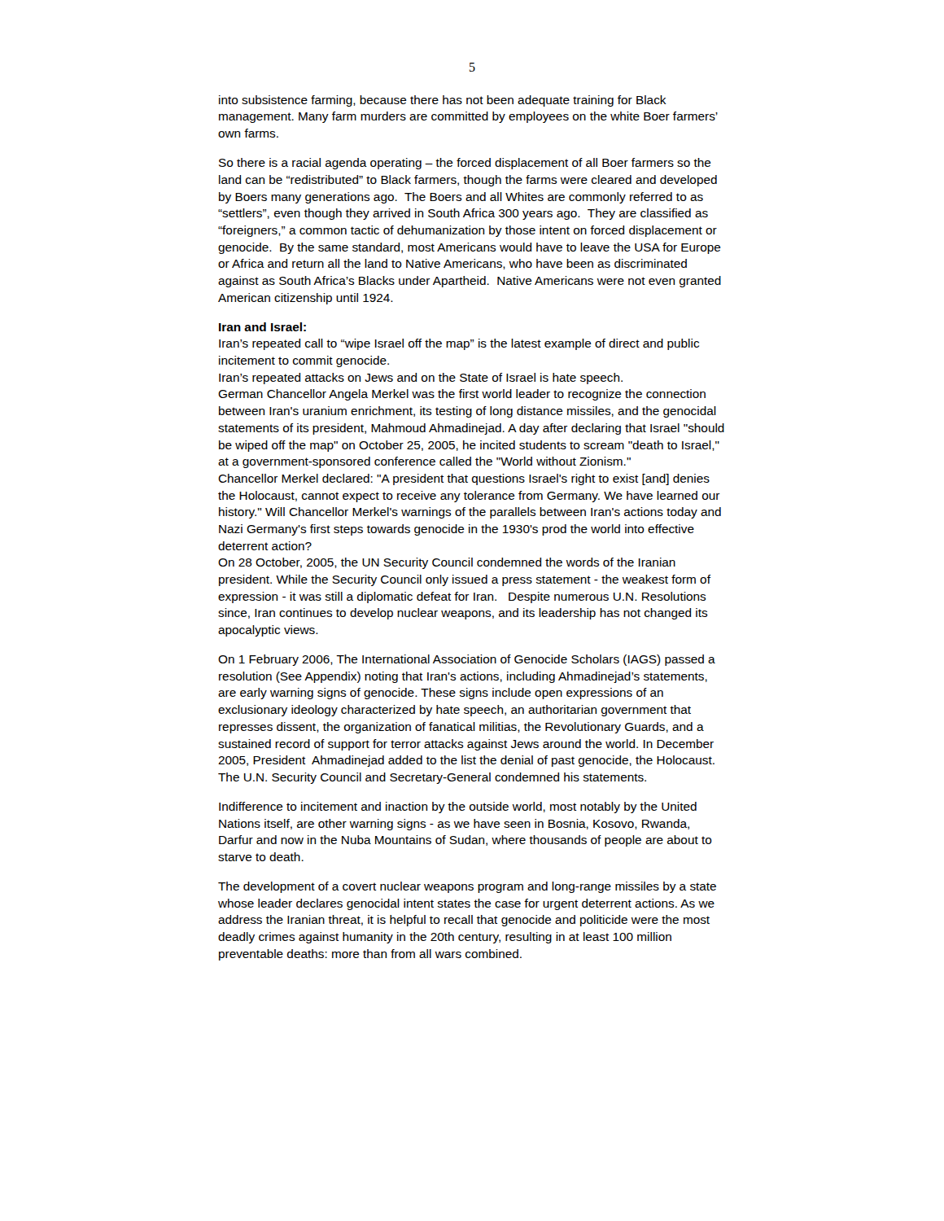5
into subsistence farming, because there has not been adequate training for Black management. Many farm murders are committed by employees on the white Boer farmers’ own farms.
So there is a racial agenda operating – the forced displacement of all Boer farmers so the land can be “redistributed” to Black farmers, though the farms were cleared and developed by Boers many generations ago. The Boers and all Whites are commonly referred to as “settlers”, even though they arrived in South Africa 300 years ago. They are classified as “foreigners,” a common tactic of dehumanization by those intent on forced displacement or genocide. By the same standard, most Americans would have to leave the USA for Europe or Africa and return all the land to Native Americans, who have been as discriminated against as South Africa’s Blacks under Apartheid. Native Americans were not even granted American citizenship until 1924.
Iran and Israel:
Iran’s repeated call to “wipe Israel off the map” is the latest example of direct and public incitement to commit genocide.
Iran’s repeated attacks on Jews and on the State of Israel is hate speech.
German Chancellor Angela Merkel was the first world leader to recognize the connection between Iran's uranium enrichment, its testing of long distance missiles, and the genocidal statements of its president, Mahmoud Ahmadinejad. A day after declaring that Israel "should be wiped off the map" on October 25, 2005, he incited students to scream "death to Israel," at a government-sponsored conference called the "World without Zionism."
Chancellor Merkel declared: "A president that questions Israel's right to exist [and] denies the Holocaust, cannot expect to receive any tolerance from Germany. We have learned our history." Will Chancellor Merkel's warnings of the parallels between Iran's actions today and Nazi Germany's first steps towards genocide in the 1930's prod the world into effective deterrent action?
On 28 October, 2005, the UN Security Council condemned the words of the Iranian president. While the Security Council only issued a press statement - the weakest form of expression - it was still a diplomatic defeat for Iran. Despite numerous U.N. Resolutions since, Iran continues to develop nuclear weapons, and its leadership has not changed its apocalyptic views.
On 1 February 2006, The International Association of Genocide Scholars (IAGS) passed a resolution (See Appendix) noting that Iran's actions, including Ahmadinejad’s statements, are early warning signs of genocide. These signs include open expressions of an exclusionary ideology characterized by hate speech, an authoritarian government that represses dissent, the organization of fanatical militias, the Revolutionary Guards, and a sustained record of support for terror attacks against Jews around the world. In December 2005, President Ahmadinejad added to the list the denial of past genocide, the Holocaust. The U.N. Security Council and Secretary-General condemned his statements.
Indifference to incitement and inaction by the outside world, most notably by the United Nations itself, are other warning signs - as we have seen in Bosnia, Kosovo, Rwanda, Darfur and now in the Nuba Mountains of Sudan, where thousands of people are about to starve to death.
The development of a covert nuclear weapons program and long-range missiles by a state whose leader declares genocidal intent states the case for urgent deterrent actions. As we address the Iranian threat, it is helpful to recall that genocide and politicide were the most deadly crimes against humanity in the 20th century, resulting in at least 100 million preventable deaths: more than from all wars combined.